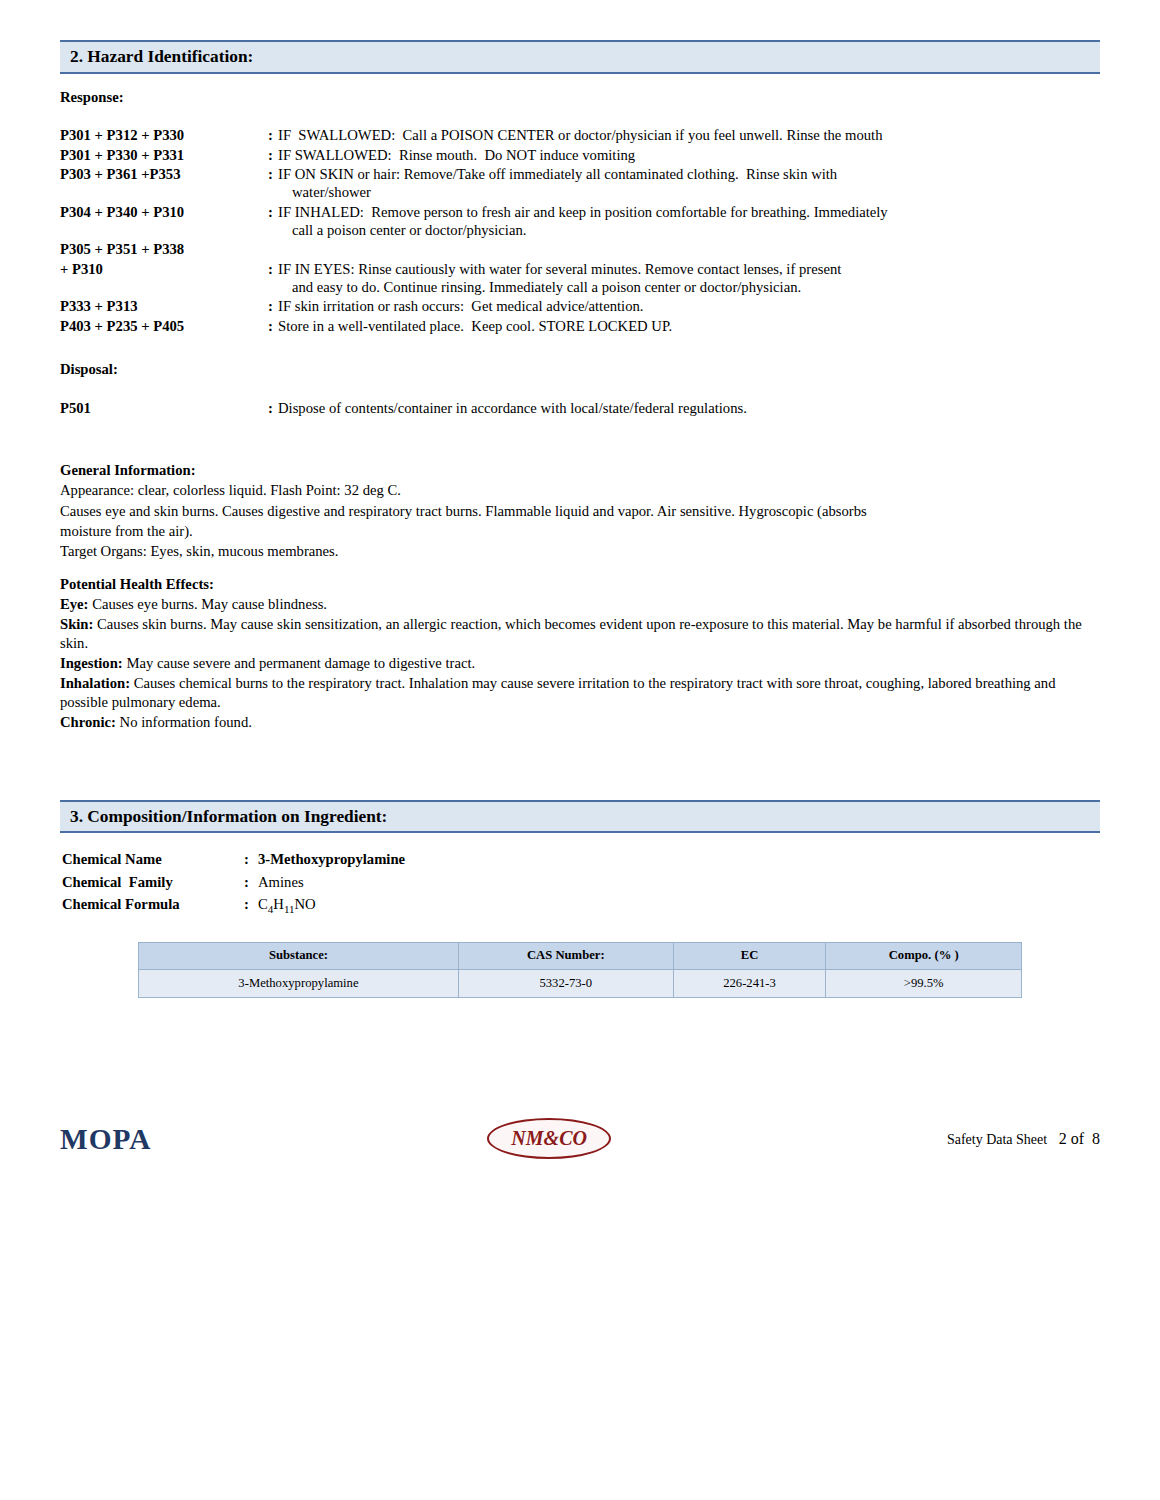2. Hazard Identification:
Response:
| P301 + P312 + P330 | : | IF SWALLOWED: Call a POISON CENTER or doctor/physician if you feel unwell. Rinse the mouth |
| P301 + P330 + P331 | : | IF SWALLOWED: Rinse mouth. Do NOT induce vomiting |
| P303 + P361 +P353 | : | IF ON SKIN or hair: Remove/Take off immediately all contaminated clothing. Rinse skin with water/shower |
| P304 + P340 + P310 | : | IF INHALED: Remove person to fresh air and keep in position comfortable for breathing. Immediately call a poison center or doctor/physician. |
| P305 + P351 + P338 | | |
| + P310 | : | IF IN EYES: Rinse cautiously with water for several minutes. Remove contact lenses, if present and easy to do. Continue rinsing. Immediately call a poison center or doctor/physician. |
| P333 + P313 | : | IF skin irritation or rash occurs: Get medical advice/attention. |
| P403 + P235 + P405 | : | Store in a well-ventilated place. Keep cool. STORE LOCKED UP. |
Disposal:
| P501 | : | Dispose of contents/container in accordance with local/state/federal regulations. |
General Information:
Appearance: clear, colorless liquid. Flash Point: 32 deg C.
Causes eye and skin burns. Causes digestive and respiratory tract burns. Flammable liquid and vapor. Air sensitive. Hygroscopic (absorbs
moisture from the air).
Target Organs: Eyes, skin, mucous membranes.
Potential Health Effects:
Eye: Causes eye burns. May cause blindness.
Skin: Causes skin burns. May cause skin sensitization, an allergic reaction, which becomes evident upon re-exposure to this material. May be harmful if absorbed through the skin.
Ingestion: May cause severe and permanent damage to digestive tract.
Inhalation: Causes chemical burns to the respiratory tract. Inhalation may cause severe irritation to the respiratory tract with sore throat, coughing, labored breathing and possible pulmonary edema.
Chronic: No information found.
3. Composition/Information on Ingredient:
| Chemical Name | : | 3-Methoxypropylamine |
| Chemical Family | : | Amines |
| Chemical Formula | : | C 4 H 11 NO |
| Substance: | CAS Number: | EC | Compo. (% ) |
| --- | --- | --- | --- |
| 3-Methoxypropylamine | 5332-73-0 | 226-241-3 | >99.5% |
MOPA
NM&CO
Safety Data Sheet 2 of 8